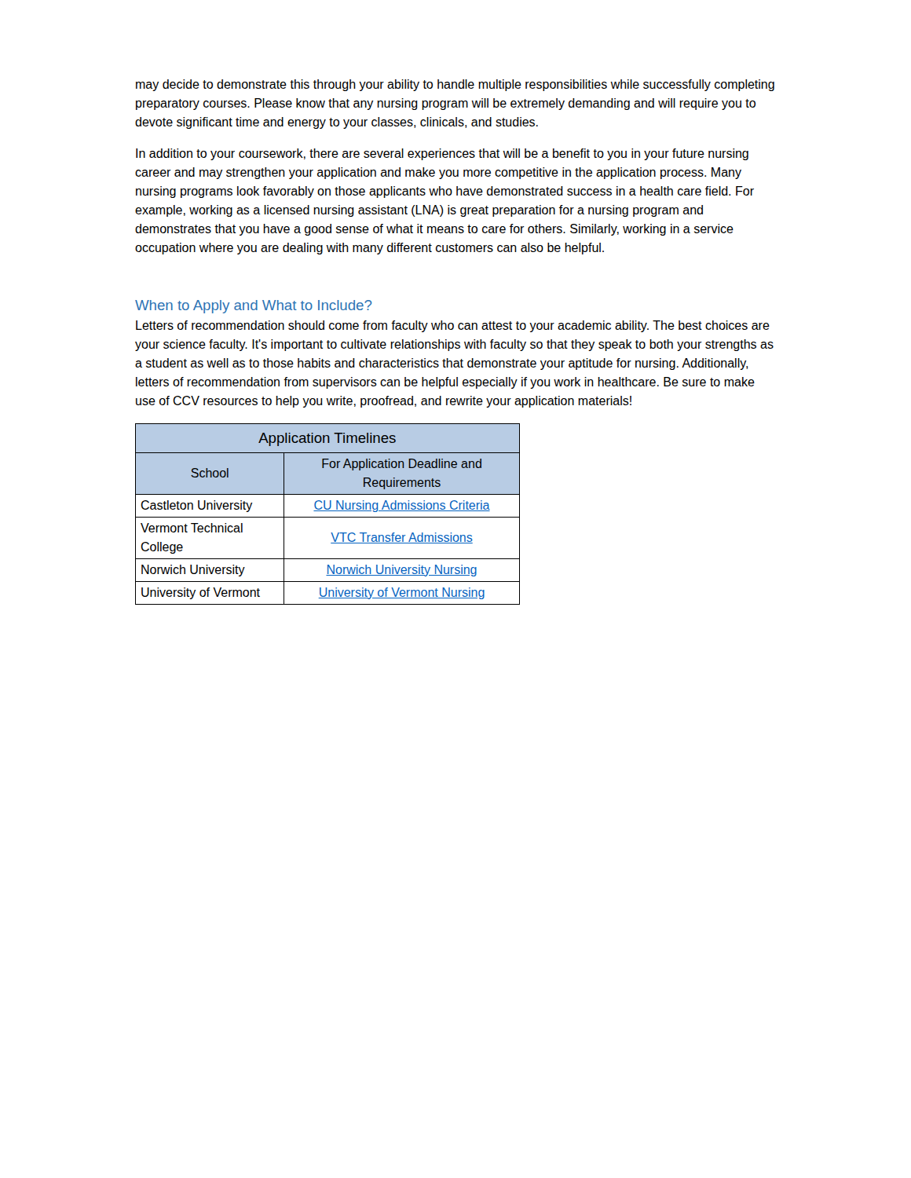may decide to demonstrate this through your ability to handle multiple responsibilities while successfully completing preparatory courses. Please know that any nursing program will be extremely demanding and will require you to devote significant time and energy to your classes, clinicals, and studies.
In addition to your coursework, there are several experiences that will be a benefit to you in your future nursing career and may strengthen your application and make you more competitive in the application process. Many nursing programs look favorably on those applicants who have demonstrated success in a health care field. For example, working as a licensed nursing assistant (LNA) is great preparation for a nursing program and demonstrates that you have a good sense of what it means to care for others. Similarly, working in a service occupation where you are dealing with many different customers can also be helpful.
When to Apply and What to Include?
Letters of recommendation should come from faculty who can attest to your academic ability. The best choices are your science faculty. It's important to cultivate relationships with faculty so that they speak to both your strengths as a student as well as to those habits and characteristics that demonstrate your aptitude for nursing. Additionally, letters of recommendation from supervisors can be helpful especially if you work in healthcare. Be sure to make use of CCV resources to help you write, proofread, and rewrite your application materials!
Application Timelines
| School | For Application Deadline and Requirements |
| --- | --- |
| Castleton University | CU Nursing Admissions Criteria |
| Vermont Technical College | VTC Transfer Admissions |
| Norwich University | Norwich University Nursing |
| University of Vermont | University of Vermont Nursing |